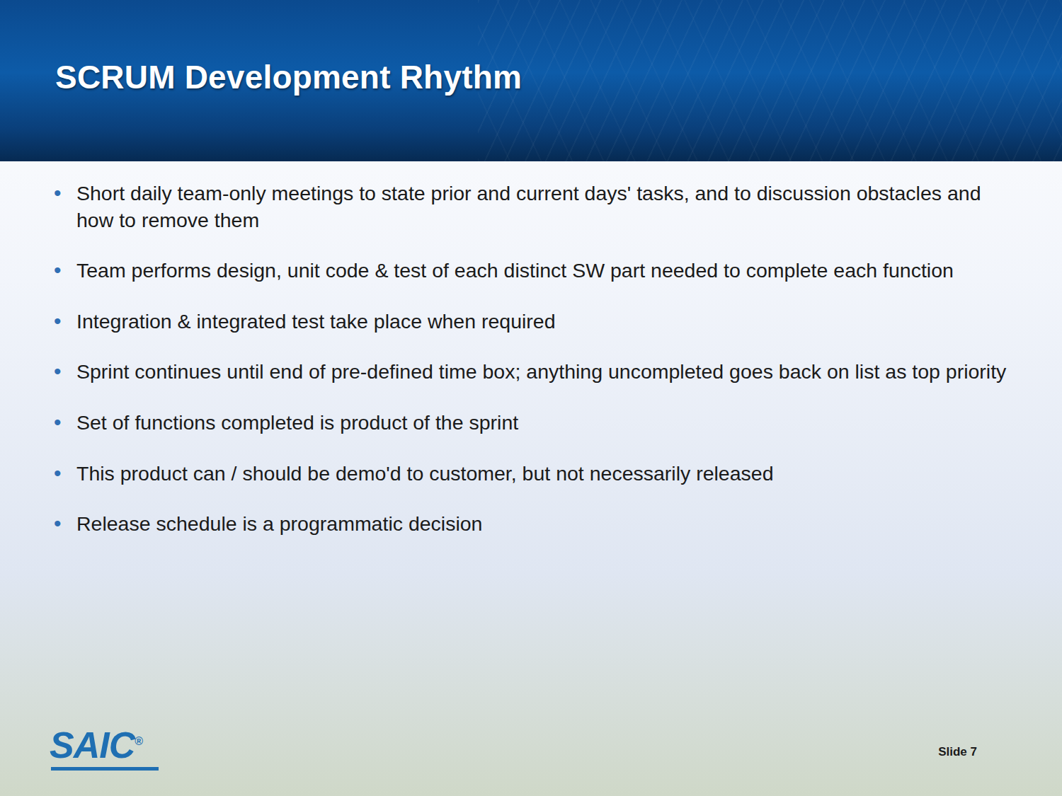SCRUM Development Rhythm
Short daily team-only meetings to state prior and current days' tasks, and to discussion obstacles and how to remove them
Team performs design, unit code & test of each distinct SW part needed to complete each function
Integration & integrated test take place when required
Sprint continues until end of pre-defined time box; anything uncompleted goes back on list as top priority
Set of functions completed is product of the sprint
This product can / should be demo'd to customer, but not necessarily released
Release schedule is a programmatic decision
SAIC®
Slide 7